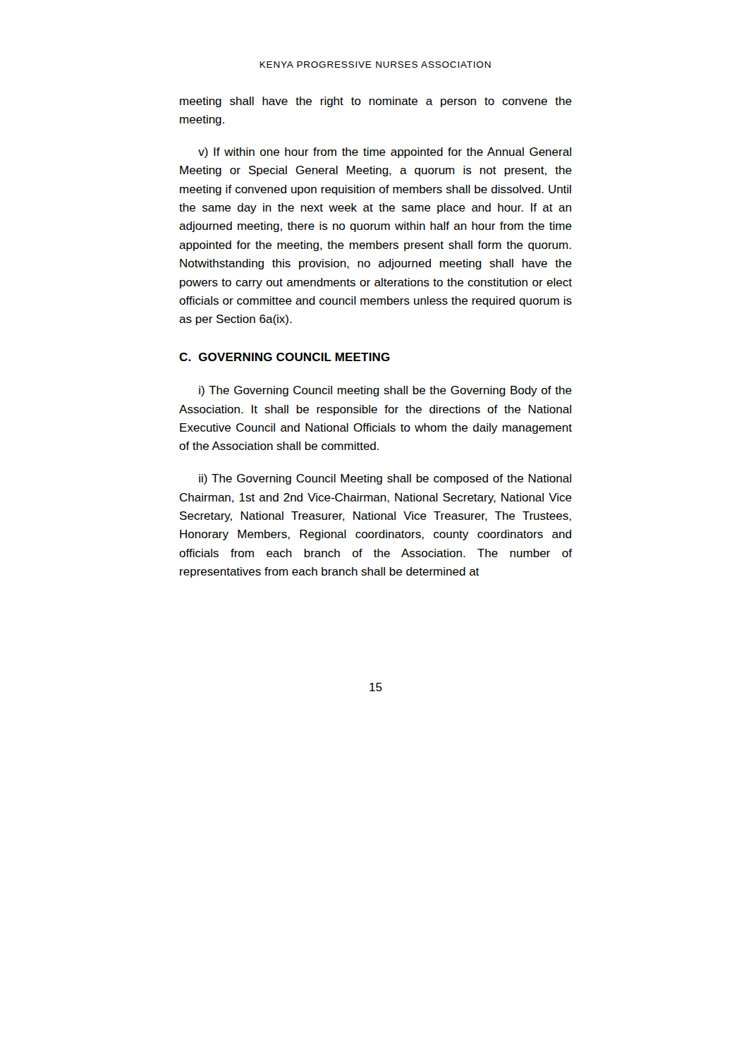KENYA PROGRESSIVE NURSES ASSOCIATION
meeting shall have the right to nominate a person to convene the meeting.
v) If within one hour from the time appointed for the Annual General Meeting or Special General Meeting, a quorum is not present, the meeting if convened upon requisition of members shall be dissolved. Until the same day in the next week at the same place and hour. If at an adjourned meeting, there is no quorum within half an hour from the time appointed for the meeting, the members present shall form the quorum. Notwithstanding this provision, no adjourned meeting shall have the powers to carry out amendments or alterations to the constitution or elect officials or committee and council members unless the required quorum is as per Section 6a(ix).
C. GOVERNING COUNCIL MEETING
i) The Governing Council meeting shall be the Governing Body of the Association. It shall be responsible for the directions of the National Executive Council and National Officials to whom the daily management of the Association shall be committed.
ii) The Governing Council Meeting shall be composed of the National Chairman, 1st and 2nd Vice-Chairman, National Secretary, National Vice Secretary, National Treasurer, National Vice Treasurer, The Trustees, Honorary Members, Regional coordinators, county coordinators and officials from each branch of the Association. The number of representatives from each branch shall be determined at
15